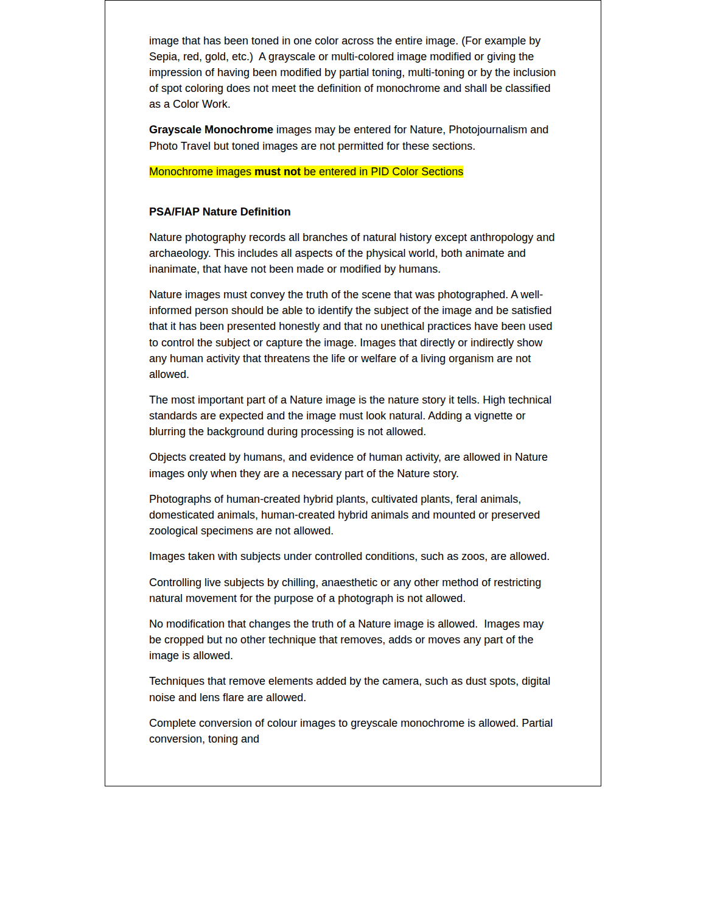image that has been toned in one color across the entire image. (For example by Sepia, red, gold, etc.) A grayscale or multi-colored image modified or giving the impression of having been modified by partial toning, multi-toning or by the inclusion of spot coloring does not meet the definition of monochrome and shall be classified as a Color Work.
Grayscale Monochrome images may be entered for Nature, Photojournalism and Photo Travel but toned images are not permitted for these sections.
Monochrome images must not be entered in PID Color Sections
PSA/FIAP Nature Definition
Nature photography records all branches of natural history except anthropology and archaeology. This includes all aspects of the physical world, both animate and inanimate, that have not been made or modified by humans.
Nature images must convey the truth of the scene that was photographed. A well-informed person should be able to identify the subject of the image and be satisfied that it has been presented honestly and that no unethical practices have been used to control the subject or capture the image. Images that directly or indirectly show any human activity that threatens the life or welfare of a living organism are not allowed.
The most important part of a Nature image is the nature story it tells. High technical standards are expected and the image must look natural. Adding a vignette or blurring the background during processing is not allowed.
Objects created by humans, and evidence of human activity, are allowed in Nature images only when they are a necessary part of the Nature story.
Photographs of human-created hybrid plants, cultivated plants, feral animals, domesticated animals, human-created hybrid animals and mounted or preserved zoological specimens are not allowed.
Images taken with subjects under controlled conditions, such as zoos, are allowed.
Controlling live subjects by chilling, anaesthetic or any other method of restricting natural movement for the purpose of a photograph is not allowed.
No modification that changes the truth of a Nature image is allowed. Images may be cropped but no other technique that removes, adds or moves any part of the image is allowed.
Techniques that remove elements added by the camera, such as dust spots, digital noise and lens flare are allowed.
Complete conversion of colour images to greyscale monochrome is allowed. Partial conversion, toning and